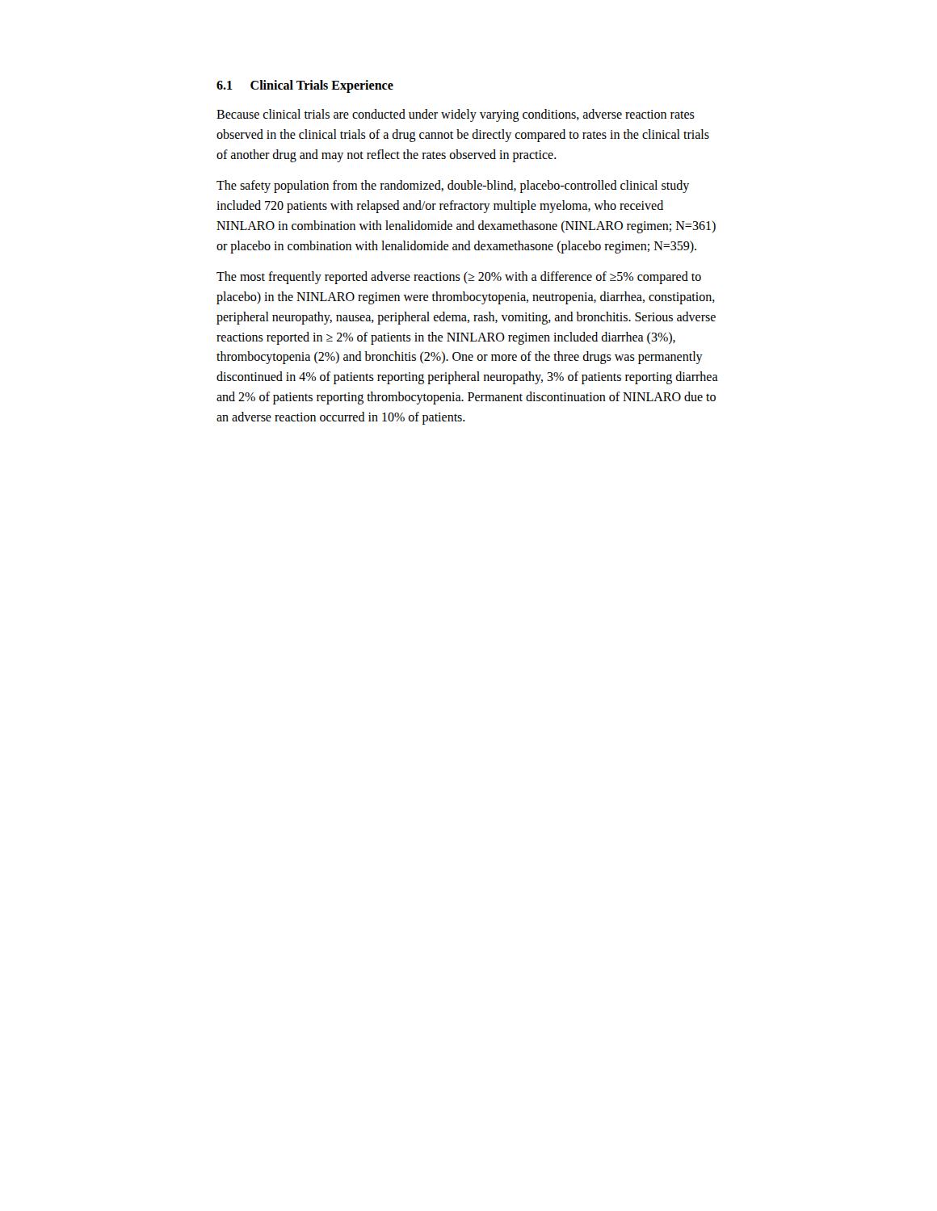6.1 Clinical Trials Experience
Because clinical trials are conducted under widely varying conditions, adverse reaction rates observed in the clinical trials of a drug cannot be directly compared to rates in the clinical trials of another drug and may not reflect the rates observed in practice.
The safety population from the randomized, double-blind, placebo-controlled clinical study included 720 patients with relapsed and/or refractory multiple myeloma, who received NINLARO in combination with lenalidomide and dexamethasone (NINLARO regimen; N=361) or placebo in combination with lenalidomide and dexamethasone (placebo regimen; N=359).
The most frequently reported adverse reactions (≥ 20% with a difference of ≥5% compared to placebo) in the NINLARO regimen were thrombocytopenia, neutropenia, diarrhea, constipation, peripheral neuropathy, nausea, peripheral edema, rash, vomiting, and bronchitis. Serious adverse reactions reported in ≥ 2% of patients in the NINLARO regimen included diarrhea (3%), thrombocytopenia (2%) and bronchitis (2%). One or more of the three drugs was permanently discontinued in 4% of patients reporting peripheral neuropathy, 3% of patients reporting diarrhea and 2% of patients reporting thrombocytopenia. Permanent discontinuation of NINLARO due to an adverse reaction occurred in 10% of patients.